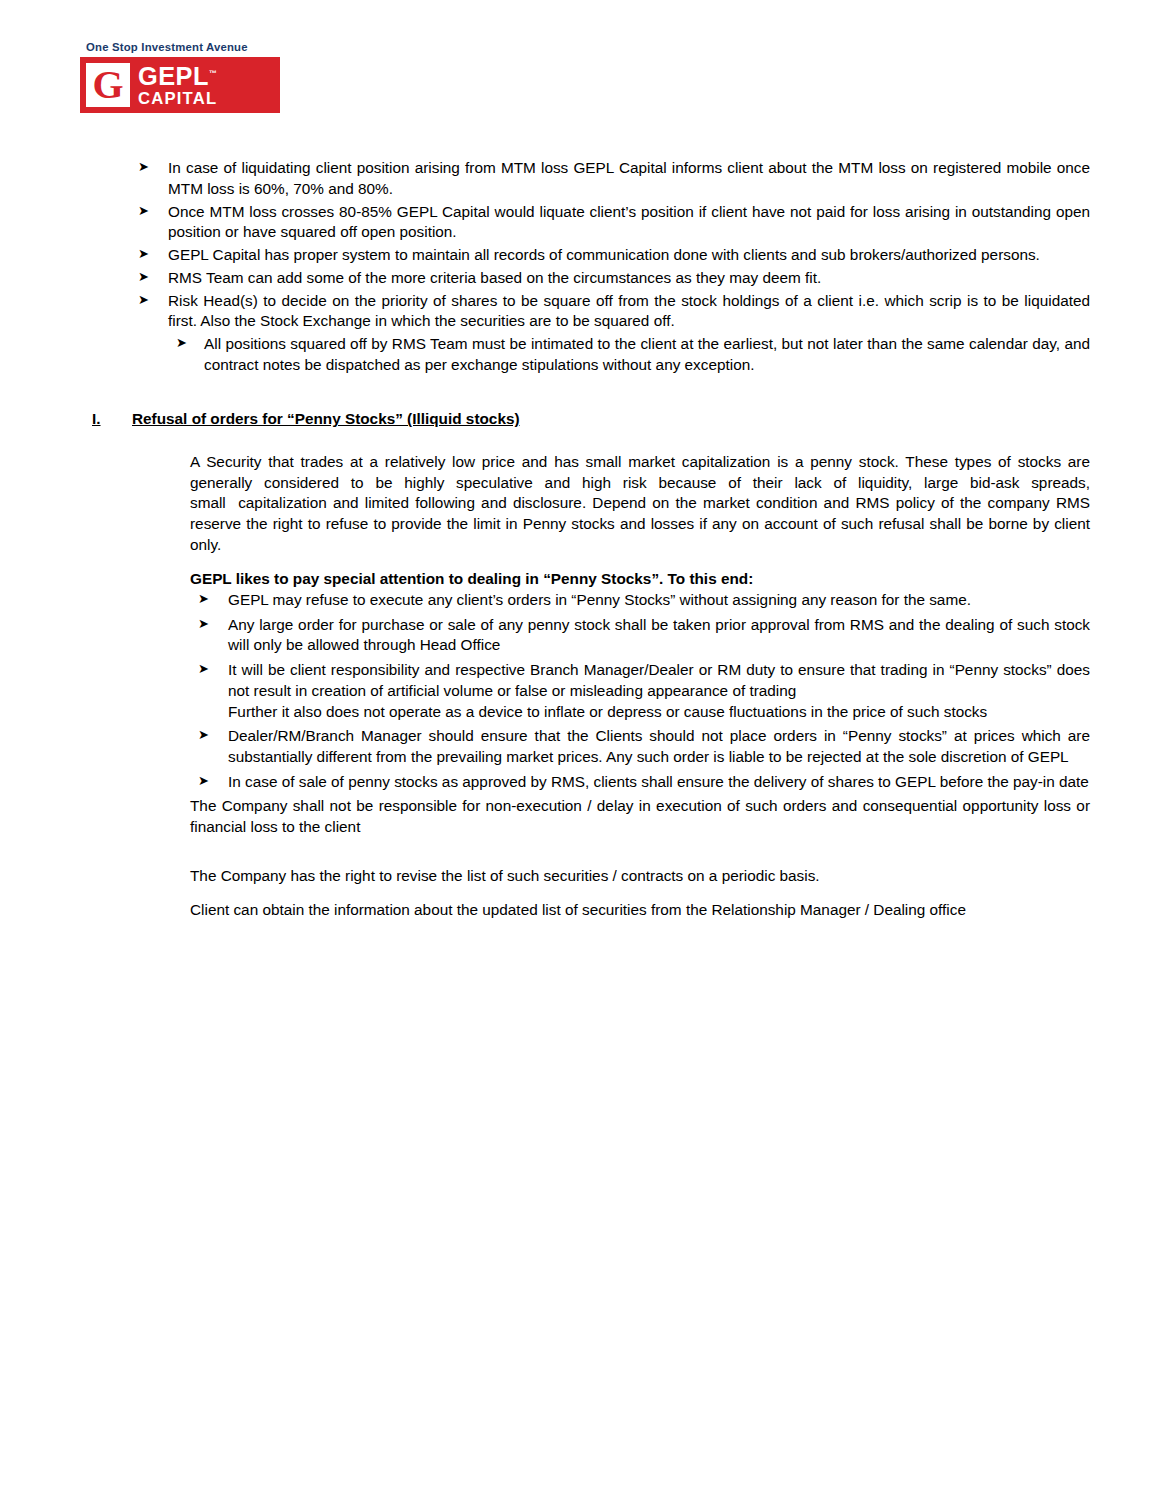One Stop Investment Avenue
G
GEPL™ CAPITAL
In case of liquidating client position arising from MTM loss GEPL Capital informs client about the MTM loss on registered mobile once MTM loss is 60%, 70% and 80%.
Once MTM loss crosses 80-85% GEPL Capital would liquate client’s position if client have not paid for loss arising in outstanding open position or have squared off open position.
GEPL Capital has proper system to maintain all records of communication done with clients and sub brokers/authorized persons.
RMS Team can add some of the more criteria based on the circumstances as they may deem fit.
Risk Head(s) to decide on the priority of shares to be square off from the stock holdings of a client i.e. which scrip is to be liquidated first. Also the Stock Exchange in which the securities are to be squared off.
All positions squared off by RMS Team must be intimated to the client at the earliest, but not later than the same calendar day, and contract notes be dispatched as per exchange stipulations without any exception.
I. Refusal of orders for “Penny Stocks” (Illiquid stocks)
A Security that trades at a relatively low price and has small market capitalization is a penny stock. These types of stocks are generally considered to be highly speculative and high risk because of their lack of liquidity, large bid-ask spreads, small capitalization and limited following and disclosure. Depend on the market condition and RMS policy of the company RMS reserve the right to refuse to provide the limit in Penny stocks and losses if any on account of such refusal shall be borne by client only.
GEPL likes to pay special attention to dealing in “Penny Stocks”. To this end:
GEPL may refuse to execute any client’s orders in “Penny Stocks” without assigning any reason for the same.
Any large order for purchase or sale of any penny stock shall be taken prior approval from RMS and the dealing of such stock will only be allowed through Head Office
It will be client responsibility and respective Branch Manager/Dealer or RM duty to ensure that trading in “Penny stocks” does not result in creation of artificial volume or false or misleading appearance of trading
Further it also does not operate as a device to inflate or depress or cause fluctuations in the price of such stocks
Dealer/RM/Branch Manager should ensure that the Clients should not place orders in “Penny stocks” at prices which are substantially different from the prevailing market prices. Any such order is liable to be rejected at the sole discretion of GEPL
In case of sale of penny stocks as approved by RMS, clients shall ensure the delivery of shares to GEPL before the pay-in date
The Company shall not be responsible for non-execution / delay in execution of such orders and consequential opportunity loss or financial loss to the client
The Company has the right to revise the list of such securities / contracts on a periodic basis.
Client can obtain the information about the updated list of securities from the Relationship Manager / Dealing office